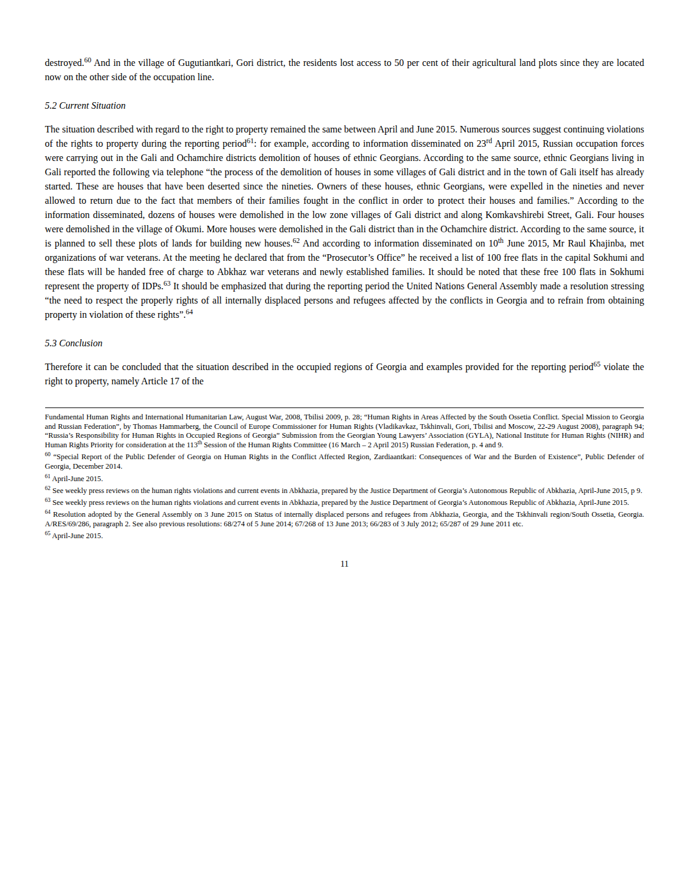destroyed.60 And in the village of Gugutiantkari, Gori district, the residents lost access to 50 per cent of their agricultural land plots since they are located now on the other side of the occupation line.
5.2 Current Situation
The situation described with regard to the right to property remained the same between April and June 2015. Numerous sources suggest continuing violations of the rights to property during the reporting period61: for example, according to information disseminated on 23rd April 2015, Russian occupation forces were carrying out in the Gali and Ochamchire districts demolition of houses of ethnic Georgians. According to the same source, ethnic Georgians living in Gali reported the following via telephone “the process of the demolition of houses in some villages of Gali district and in the town of Gali itself has already started. These are houses that have been deserted since the nineties. Owners of these houses, ethnic Georgians, were expelled in the nineties and never allowed to return due to the fact that members of their families fought in the conflict in order to protect their houses and families.” According to the information disseminated, dozens of houses were demolished in the low zone villages of Gali district and along Komkavshirebi Street, Gali. Four houses were demolished in the village of Okumi. More houses were demolished in the Gali district than in the Ochamchire district. According to the same source, it is planned to sell these plots of lands for building new houses.62 And according to information disseminated on 10th June 2015, Mr Raul Khajinba, met organizations of war veterans. At the meeting he declared that from the “Prosecutor’s Office” he received a list of 100 free flats in the capital Sokhumi and these flats will be handed free of charge to Abkhaz war veterans and newly established families. It should be noted that these free 100 flats in Sokhumi represent the property of IDPs.63 It should be emphasized that during the reporting period the United Nations General Assembly made a resolution stressing “the need to respect the properly rights of all internally displaced persons and refugees affected by the conflicts in Georgia and to refrain from obtaining property in violation of these rights”.64
5.3 Conclusion
Therefore it can be concluded that the situation described in the occupied regions of Georgia and examples provided for the reporting period65 violate the right to property, namely Article 17 of the
Fundamental Human Rights and International Humanitarian Law, August War, 2008, Tbilisi 2009, p. 28; “Human Rights in Areas Affected by the South Ossetia Conflict. Special Mission to Georgia and Russian Federation”, by Thomas Hammarberg, the Council of Europe Commissioner for Human Rights (Vladikavkaz, Tskhinvali, Gori, Tbilisi and Moscow, 22-29 August 2008), paragraph 94; “Russia’s Responsibility for Human Rights in Occupied Regions of Georgia” Submission from the Georgian Young Lawyers’ Association (GYLA), National Institute for Human Rights (NIHR) and Human Rights Priority for consideration at the 113th Session of the Human Rights Committee (16 March – 2 April 2015) Russian Federation, p. 4 and 9.
60 “Special Report of the Public Defender of Georgia on Human Rights in the Conflict Affected Region, Zardiaantkari: Consequences of War and the Burden of Existence”, Public Defender of Georgia, December 2014.
61 April-June 2015.
62 See weekly press reviews on the human rights violations and current events in Abkhazia, prepared by the Justice Department of Georgia’s Autonomous Republic of Abkhazia, April-June 2015, p 9.
63 See weekly press reviews on the human rights violations and current events in Abkhazia, prepared by the Justice Department of Georgia’s Autonomous Republic of Abkhazia, April-June 2015.
64 Resolution adopted by the General Assembly on 3 June 2015 on Status of internally displaced persons and refugees from Abkhazia, Georgia, and the Tskhinvali region/South Ossetia, Georgia. A/RES/69/286, paragraph 2. See also previous resolutions: 68/274 of 5 June 2014; 67/268 of 13 June 2013; 66/283 of 3 July 2012; 65/287 of 29 June 2011 etc.
65 April-June 2015.
11